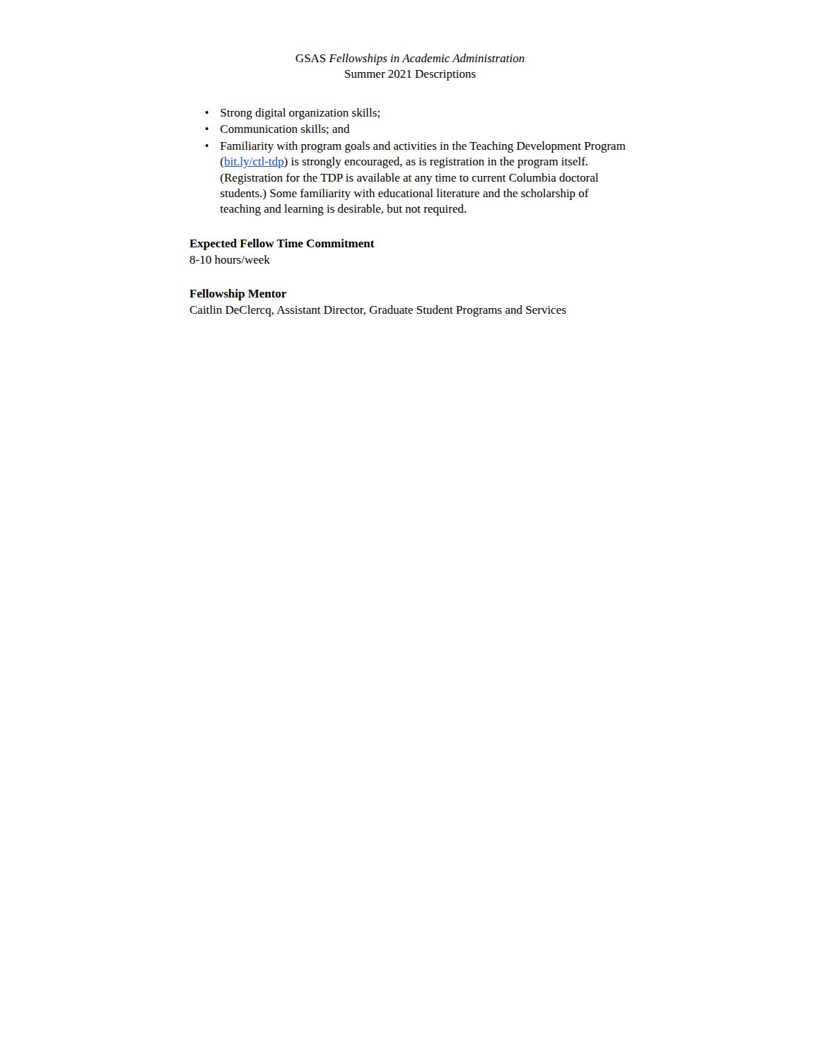GSAS Fellowships in Academic Administration
Summer 2021 Descriptions
Strong digital organization skills;
Communication skills; and
Familiarity with program goals and activities in the Teaching Development Program (bit.ly/ctl-tdp) is strongly encouraged, as is registration in the program itself. (Registration for the TDP is available at any time to current Columbia doctoral students.) Some familiarity with educational literature and the scholarship of teaching and learning is desirable, but not required.
Expected Fellow Time Commitment
8-10 hours/week
Fellowship Mentor
Caitlin DeClercq, Assistant Director, Graduate Student Programs and Services